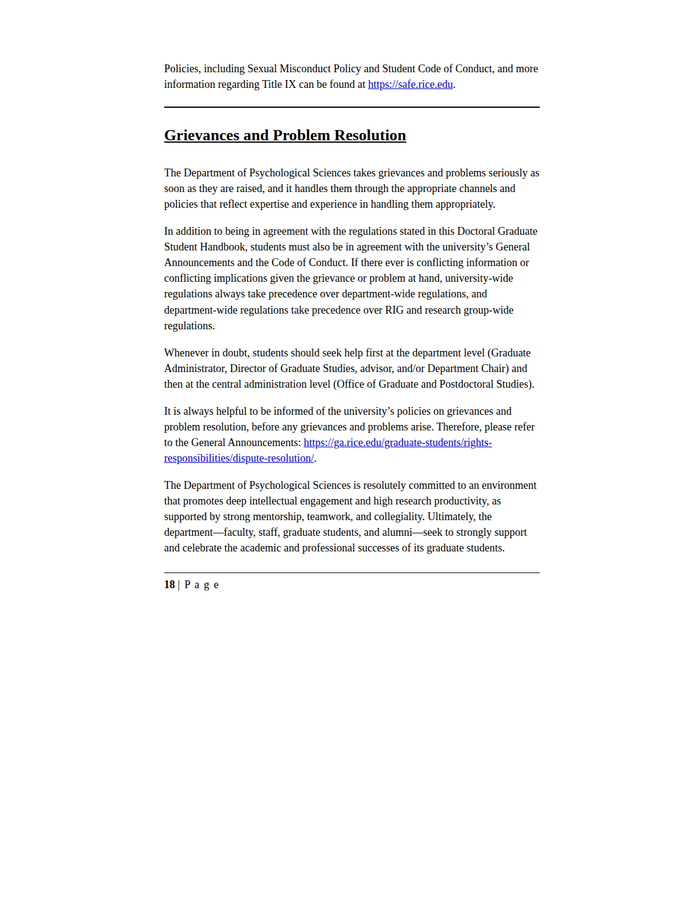Policies, including Sexual Misconduct Policy and Student Code of Conduct, and more information regarding Title IX can be found at https://safe.rice.edu.
Grievances and Problem Resolution
The Department of Psychological Sciences takes grievances and problems seriously as soon as they are raised, and it handles them through the appropriate channels and policies that reflect expertise and experience in handling them appropriately.
In addition to being in agreement with the regulations stated in this Doctoral Graduate Student Handbook, students must also be in agreement with the university’s General Announcements and the Code of Conduct. If there ever is conflicting information or conflicting implications given the grievance or problem at hand, university-wide regulations always take precedence over department-wide regulations, and department-wide regulations take precedence over RIG and research group-wide regulations.
Whenever in doubt, students should seek help first at the department level (Graduate Administrator, Director of Graduate Studies, advisor, and/or Department Chair) and then at the central administration level (Office of Graduate and Postdoctoral Studies).
It is always helpful to be informed of the university’s policies on grievances and problem resolution, before any grievances and problems arise. Therefore, please refer to the General Announcements: https://ga.rice.edu/graduate-students/rights-responsibilities/dispute-resolution/.
The Department of Psychological Sciences is resolutely committed to an environment that promotes deep intellectual engagement and high research productivity, as supported by strong mentorship, teamwork, and collegiality. Ultimately, the department—faculty, staff, graduate students, and alumni—seek to strongly support and celebrate the academic and professional successes of its graduate students.
18 | P a g e